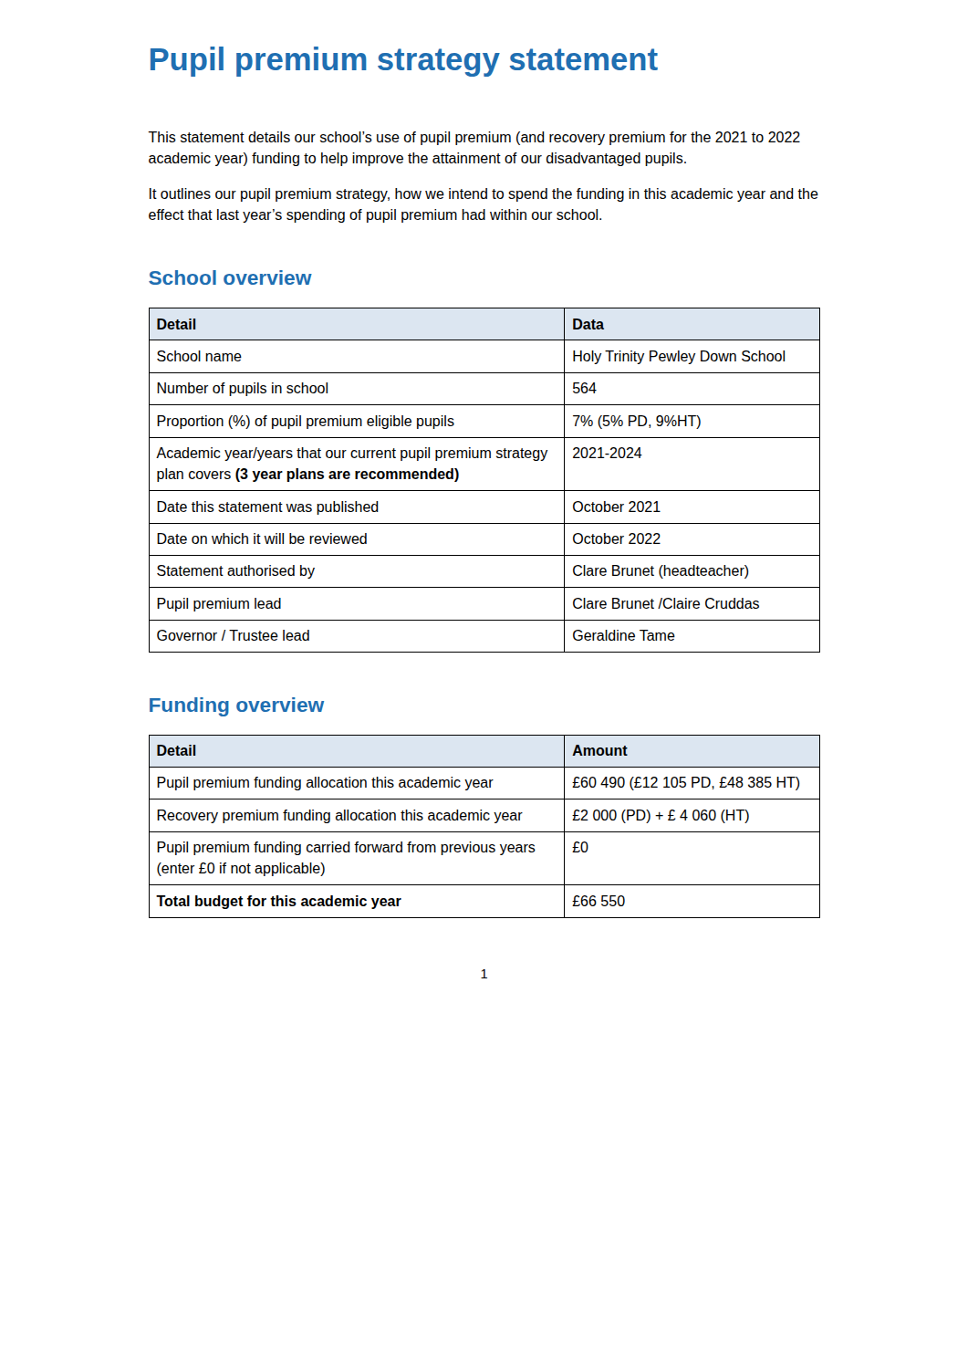Pupil premium strategy statement
This statement details our school’s use of pupil premium (and recovery premium for the 2021 to 2022 academic year) funding to help improve the attainment of our disadvantaged pupils.
It outlines our pupil premium strategy, how we intend to spend the funding in this academic year and the effect that last year’s spending of pupil premium had within our school.
School overview
| Detail | Data |
| --- | --- |
| School name | Holy Trinity Pewley Down School |
| Number of pupils in school | 564 |
| Proportion (%) of pupil premium eligible pupils | 7% (5% PD, 9%HT) |
| Academic year/years that our current pupil premium strategy plan covers (3 year plans are recommended) | 2021-2024 |
| Date this statement was published | October 2021 |
| Date on which it will be reviewed | October 2022 |
| Statement authorised by | Clare Brunet (headteacher) |
| Pupil premium lead | Clare Brunet /Claire Cruddas |
| Governor / Trustee lead | Geraldine Tame |
Funding overview
| Detail | Amount |
| --- | --- |
| Pupil premium funding allocation this academic year | £60 490 (£12 105 PD, £48 385 HT) |
| Recovery premium funding allocation this academic year | £2 000 (PD) + £ 4 060 (HT) |
| Pupil premium funding carried forward from previous years (enter £0 if not applicable) | £0 |
| Total budget for this academic year | £66 550 |
1